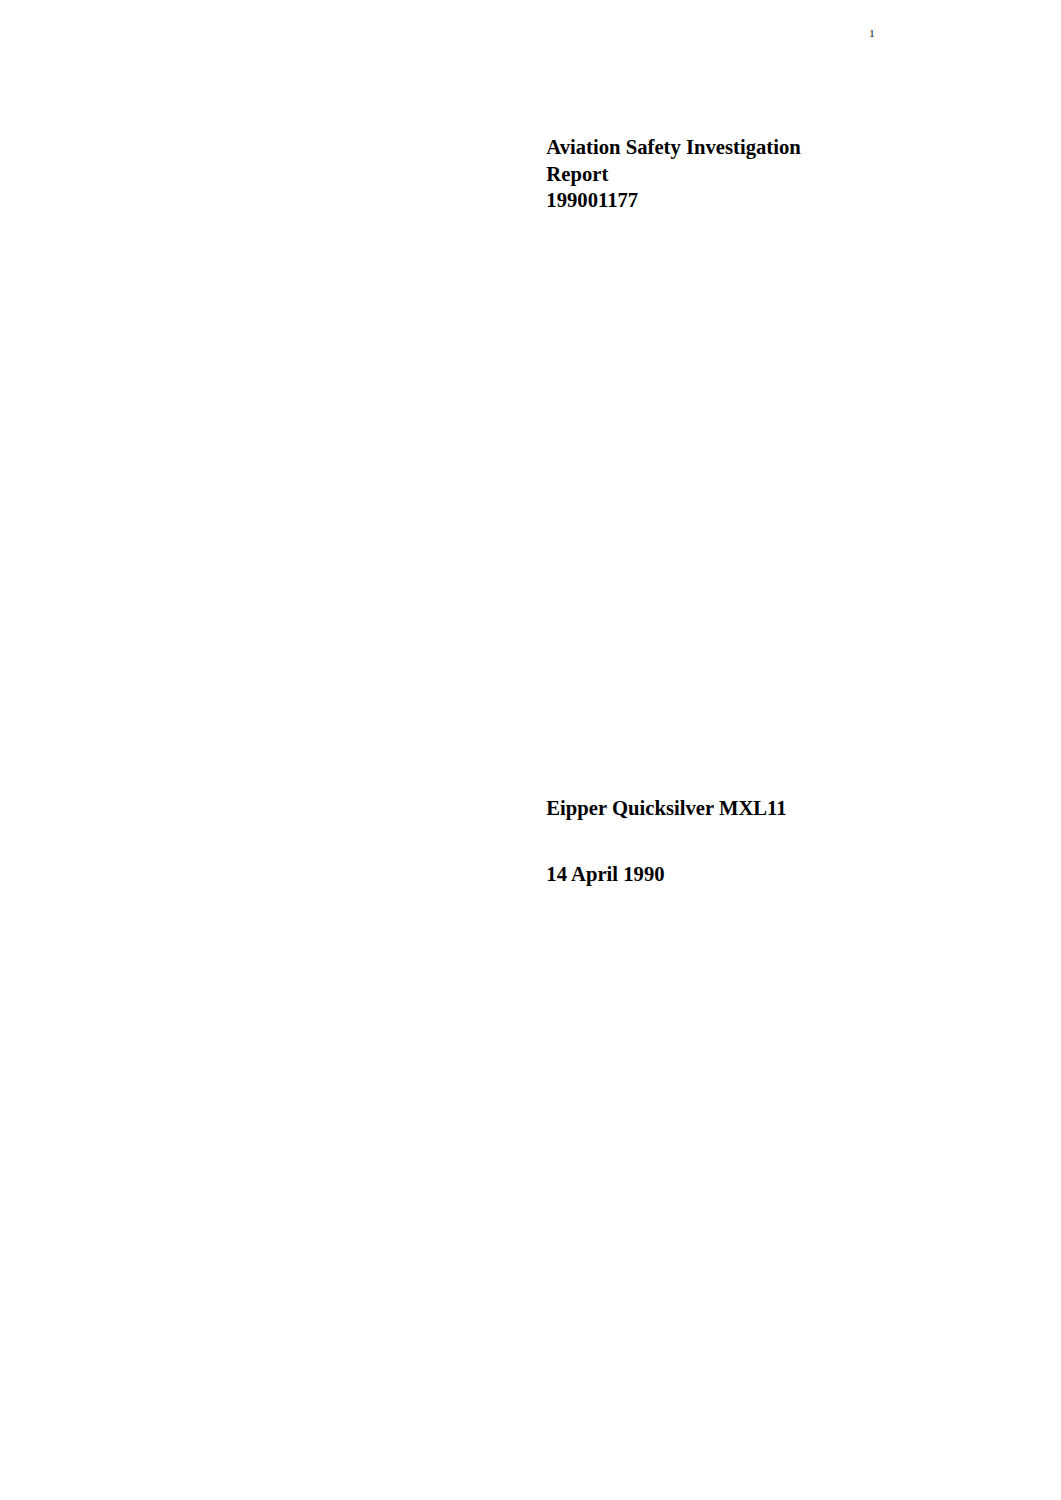1
Aviation Safety Investigation Report
199001177
Eipper Quicksilver MXL11
14 April 1990